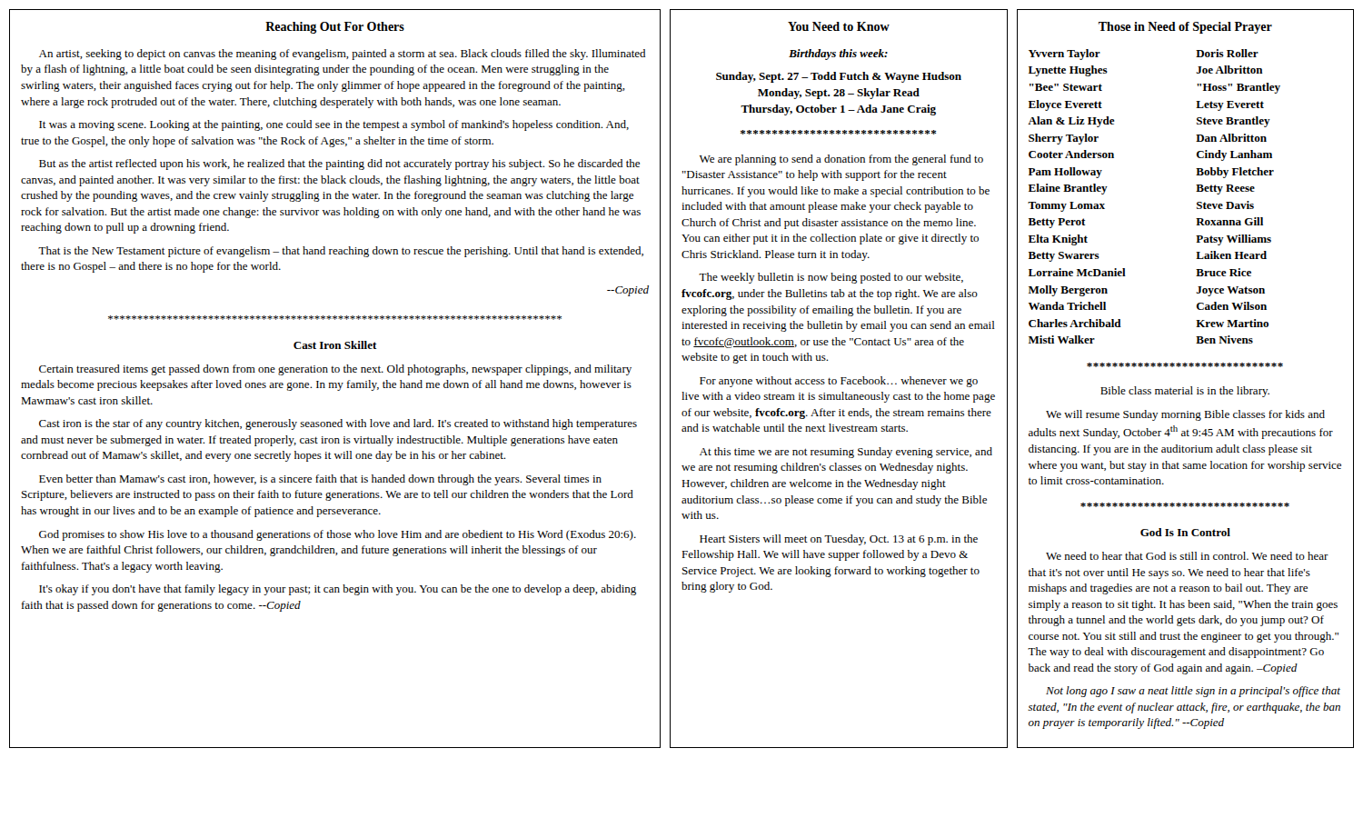Reaching Out For Others
An artist, seeking to depict on canvas the meaning of evangelism, painted a storm at sea. Black clouds filled the sky. Illuminated by a flash of lightning, a little boat could be seen disintegrating under the pounding of the ocean. Men were struggling in the swirling waters, their anguished faces crying out for help. The only glimmer of hope appeared in the foreground of the painting, where a large rock protruded out of the water. There, clutching desperately with both hands, was one lone seaman.
It was a moving scene. Looking at the painting, one could see in the tempest a symbol of mankind's hopeless condition. And, true to the Gospel, the only hope of salvation was "the Rock of Ages," a shelter in the time of storm.
But as the artist reflected upon his work, he realized that the painting did not accurately portray his subject. So he discarded the canvas, and painted another. It was very similar to the first: the black clouds, the flashing lightning, the angry waters, the little boat crushed by the pounding waves, and the crew vainly struggling in the water. In the foreground the seaman was clutching the large rock for salvation. But the artist made one change: the survivor was holding on with only one hand, and with the other hand he was reaching down to pull up a drowning friend.
That is the New Testament picture of evangelism – that hand reaching down to rescue the perishing. Until that hand is extended, there is no Gospel – and there is no hope for the world.
--Copied
*****************************************************************************
Cast Iron Skillet
Certain treasured items get passed down from one generation to the next. Old photographs, newspaper clippings, and military medals become precious keepsakes after loved ones are gone. In my family, the hand me down of all hand me downs, however is Mawmaw's cast iron skillet.
Cast iron is the star of any country kitchen, generously seasoned with love and lard. It's created to withstand high temperatures and must never be submerged in water. If treated properly, cast iron is virtually indestructible. Multiple generations have eaten cornbread out of Mamaw's skillet, and every one secretly hopes it will one day be in his or her cabinet.
Even better than Mamaw's cast iron, however, is a sincere faith that is handed down through the years. Several times in Scripture, believers are instructed to pass on their faith to future generations. We are to tell our children the wonders that the Lord has wrought in our lives and to be an example of patience and perseverance.
God promises to show His love to a thousand generations of those who love Him and are obedient to His Word (Exodus 20:6). When we are faithful Christ followers, our children, grandchildren, and future generations will inherit the blessings of our faithfulness. That's a legacy worth leaving.
It's okay if you don't have that family legacy in your past; it can begin with you. You can be the one to develop a deep, abiding faith that is passed down for generations to come. --Copied
You Need to Know
Birthdays this week:
Sunday, Sept. 27 – Todd Futch & Wayne Hudson
Monday, Sept. 28 – Skylar Read
Thursday, October 1 – Ada Jane Craig
*******************************
We are planning to send a donation from the general fund to "Disaster Assistance" to help with support for the recent hurricanes. If you would like to make a special contribution to be included with that amount please make your check payable to Church of Christ and put disaster assistance on the memo line. You can either put it in the collection plate or give it directly to Chris Strickland. Please turn it in today.
The weekly bulletin is now being posted to our website, fvcofc.org, under the Bulletins tab at the top right. We are also exploring the possibility of emailing the bulletin. If you are interested in receiving the bulletin by email you can send an email to fvcofc@outlook.com, or use the "Contact Us" area of the website to get in touch with us.
For anyone without access to Facebook… whenever we go live with a video stream it is simultaneously cast to the home page of our website, fvcofc.org. After it ends, the stream remains there and is watchable until the next livestream starts.
At this time we are not resuming Sunday evening service, and we are not resuming children's classes on Wednesday nights. However, children are welcome in the Wednesday night auditorium class…so please come if you can and study the Bible with us.
Heart Sisters will meet on Tuesday, Oct. 13 at 6 p.m. in the Fellowship Hall. We will have supper followed by a Devo & Service Project. We are looking forward to working together to bring glory to God.
Those in Need of Special Prayer
| Yvvern Taylor | Doris Roller |
| Lynette Hughes | Joe Albritton |
| "Bee" Stewart | "Hoss" Brantley |
| Eloyce Everett | Letsy Everett |
| Alan & Liz Hyde | Steve Brantley |
| Sherry Taylor | Dan Albritton |
| Cooter Anderson | Cindy Lanham |
| Pam Holloway | Bobby Fletcher |
| Elaine Brantley | Betty Reese |
| Tommy Lomax | Steve Davis |
| Betty Perot | Roxanna Gill |
| Elta Knight | Patsy Williams |
| Betty Swarers | Laiken Heard |
| Lorraine McDaniel | Bruce Rice |
| Molly Bergeron | Joyce Watson |
| Wanda Trichell | Caden Wilson |
| Charles Archibald | Krew Martino |
| Misti Walker | Ben Nivens |
*******************************
Bible class material is in the library.
We will resume Sunday morning Bible classes for kids and adults next Sunday, October 4th at 9:45 AM with precautions for distancing. If you are in the auditorium adult class please sit where you want, but stay in that same location for worship service to limit cross-contamination.
*********************************
God Is In Control
We need to hear that God is still in control. We need to hear that it's not over until He says so. We need to hear that life's mishaps and tragedies are not a reason to bail out. They are simply a reason to sit tight. It has been said, "When the train goes through a tunnel and the world gets dark, do you jump out? Of course not. You sit still and trust the engineer to get you through." The way to deal with discouragement and disappointment? Go back and read the story of God again and again. –Copied
Not long ago I saw a neat little sign in a principal's office that stated, "In the event of nuclear attack, fire, or earthquake, the ban on prayer is temporarily lifted." --Copied